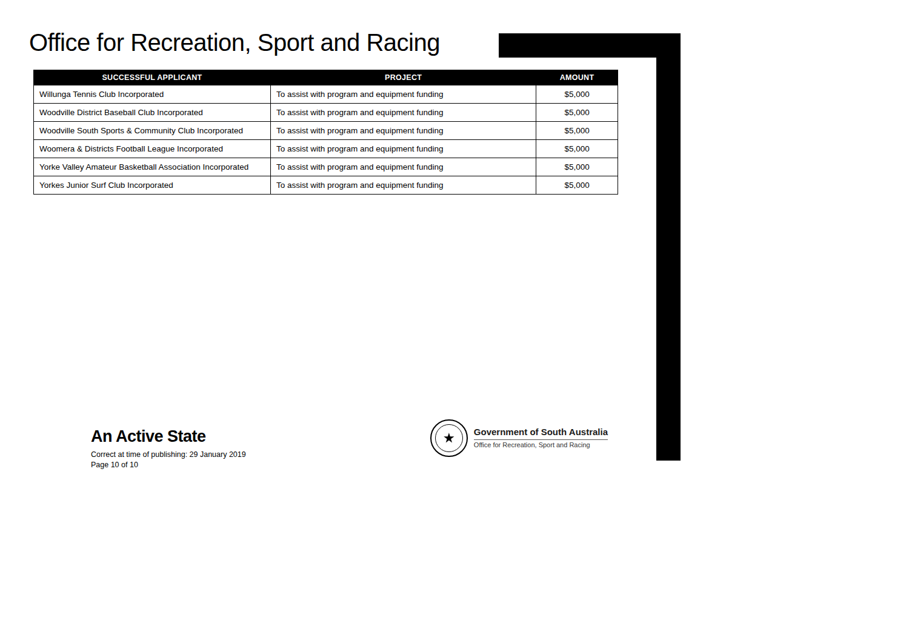Office for Recreation, Sport and Racing
| SUCCESSFUL APPLICANT | PROJECT | AMOUNT |
| --- | --- | --- |
| Willunga Tennis Club Incorporated | To assist with program and equipment funding | $5,000 |
| Woodville District Baseball Club Incorporated | To assist with program and equipment funding | $5,000 |
| Woodville South Sports & Community Club Incorporated | To assist with program and equipment funding | $5,000 |
| Woomera & Districts Football League Incorporated | To assist with program and equipment funding | $5,000 |
| Yorke Valley Amateur Basketball Association Incorporated | To assist with program and equipment funding | $5,000 |
| Yorkes Junior Surf Club Incorporated | To assist with program and equipment funding | $5,000 |
An Active State
Correct at time of publishing: 29 January 2019
Page 10 of 10
Government of South Australia
Office for Recreation, Sport and Racing